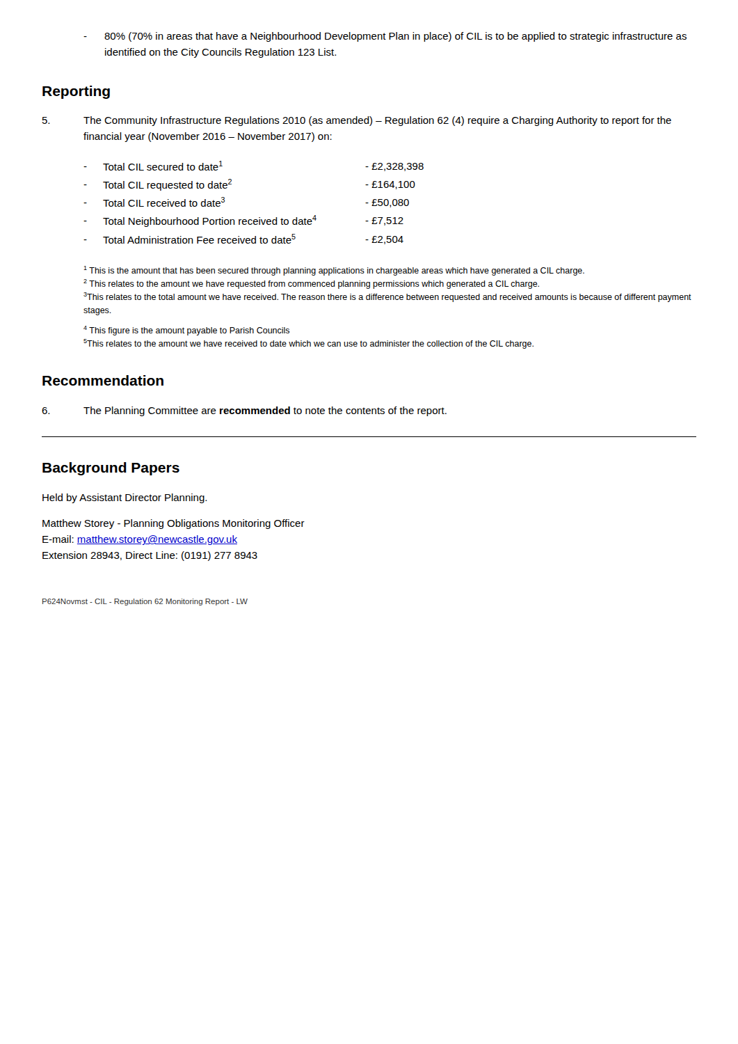- 80% (70% in areas that have a Neighbourhood Development Plan in place) of CIL is to be applied to strategic infrastructure as identified on the City Councils Regulation 123 List.
Reporting
5. The Community Infrastructure Regulations 2010 (as amended) – Regulation 62 (4) require a Charging Authority to report for the financial year (November 2016 – November 2017) on:
| - | Total CIL secured to date 1 | - £2,328,398 |
| - | Total CIL requested to date 2 | - £164,100 |
| - | Total CIL received to date 3 | - £50,080 |
| - | Total Neighbourhood Portion received to date 4 | - £7,512 |
| - | Total Administration Fee received to date 5 | - £2,504 |
1 This is the amount that has been secured through planning applications in chargeable areas which have generated a CIL charge.
2 This relates to the amount we have requested from commenced planning permissions which generated a CIL charge.
3This relates to the total amount we have received. The reason there is a difference between requested and received amounts is because of different payment stages.
4 This figure is the amount payable to Parish Councils
5This relates to the amount we have received to date which we can use to administer the collection of the CIL charge.
Recommendation
6. The Planning Committee are recommended to note the contents of the report.
Background Papers
Held by Assistant Director Planning.
Matthew Storey - Planning Obligations Monitoring Officer
E-mail: matthew.storey@newcastle.gov.uk
Extension 28943, Direct Line: (0191) 277 8943
P624Novmst - CIL - Regulation 62 Monitoring Report - LW